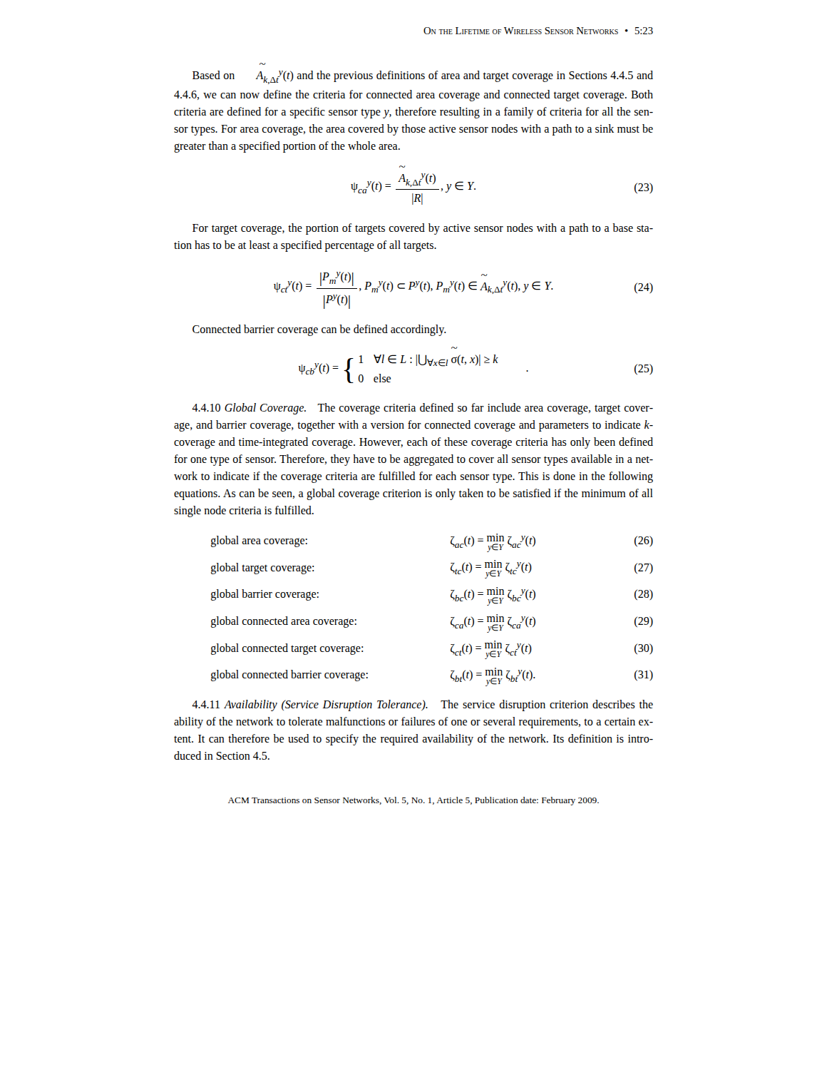On the Lifetime of Wireless Sensor Networks•5:23
Based on Ak,Δty(t) and the previous definitions of area and target coverage in Sections 4.4.5 and 4.4.6, we can now define the criteria for connected area coverage and connected target coverage. Both criteria are defined for a specific sensor type y, therefore resulting in a family of criteria for all the sensor types. For area coverage, the area covered by those active sensor nodes with a path to a sink must be greater than a specified portion of the whole area.
ψcay(t) = Ak,Δty(t) |R| , y ∈ Y. (23)
For target coverage, the portion of targets covered by active sensor nodes with a path to a base station has to be at least a specified percentage of all targets.
ψcty(t) = |Pmy(t)| |Py(t)| , Pmy(t) ⊂ Py(t), Pmy(t) ∈ Ak,Δty(t), y ∈ Y. (24)
Connected barrier coverage can be defined accordingly.
ψcby(t) = { 1 ∀l ∈ L : |⋃∀x∈l σ(t, x)| ≥ k 0 else . (25)
4.4.10 Global Coverage. The coverage criteria defined so far include area coverage, target coverage, and barrier coverage, together with a version for connected coverage and parameters to indicate k-coverage and time-integrated coverage. However, each of these coverage criteria has only been defined for one type of sensor. Therefore, they have to be aggregated to cover all sensor types available in a network to indicate if the coverage criteria are fulfilled for each sensor type. This is done in the following equations. As can be seen, a global coverage criterion is only taken to be satisfied if the minimum of all single node criteria is fulfilled.
global area coverage: ζac(t) = min y∈Y ζacy(t) (26)
global target coverage: ζtc(t) = min y∈Y ζtcy(t) (27)
global barrier coverage: ζbc(t) = min y∈Y ζbcy(t) (28)
global connected area coverage: ζca(t) = min y∈Y ζcay(t) (29)
global connected target coverage: ζct(t) = min y∈Y ζcty(t) (30)
global connected barrier coverage: ζbt(t) = min y∈Y ζbty(t). (31)
4.4.11 Availability (Service Disruption Tolerance). The service disruption criterion describes the ability of the network to tolerate malfunctions or failures of one or several requirements, to a certain extent. It can therefore be used to specify the required availability of the network. Its definition is introduced in Section 4.5.
ACM Transactions on Sensor Networks, Vol. 5, No. 1, Article 5, Publication date: February 2009.